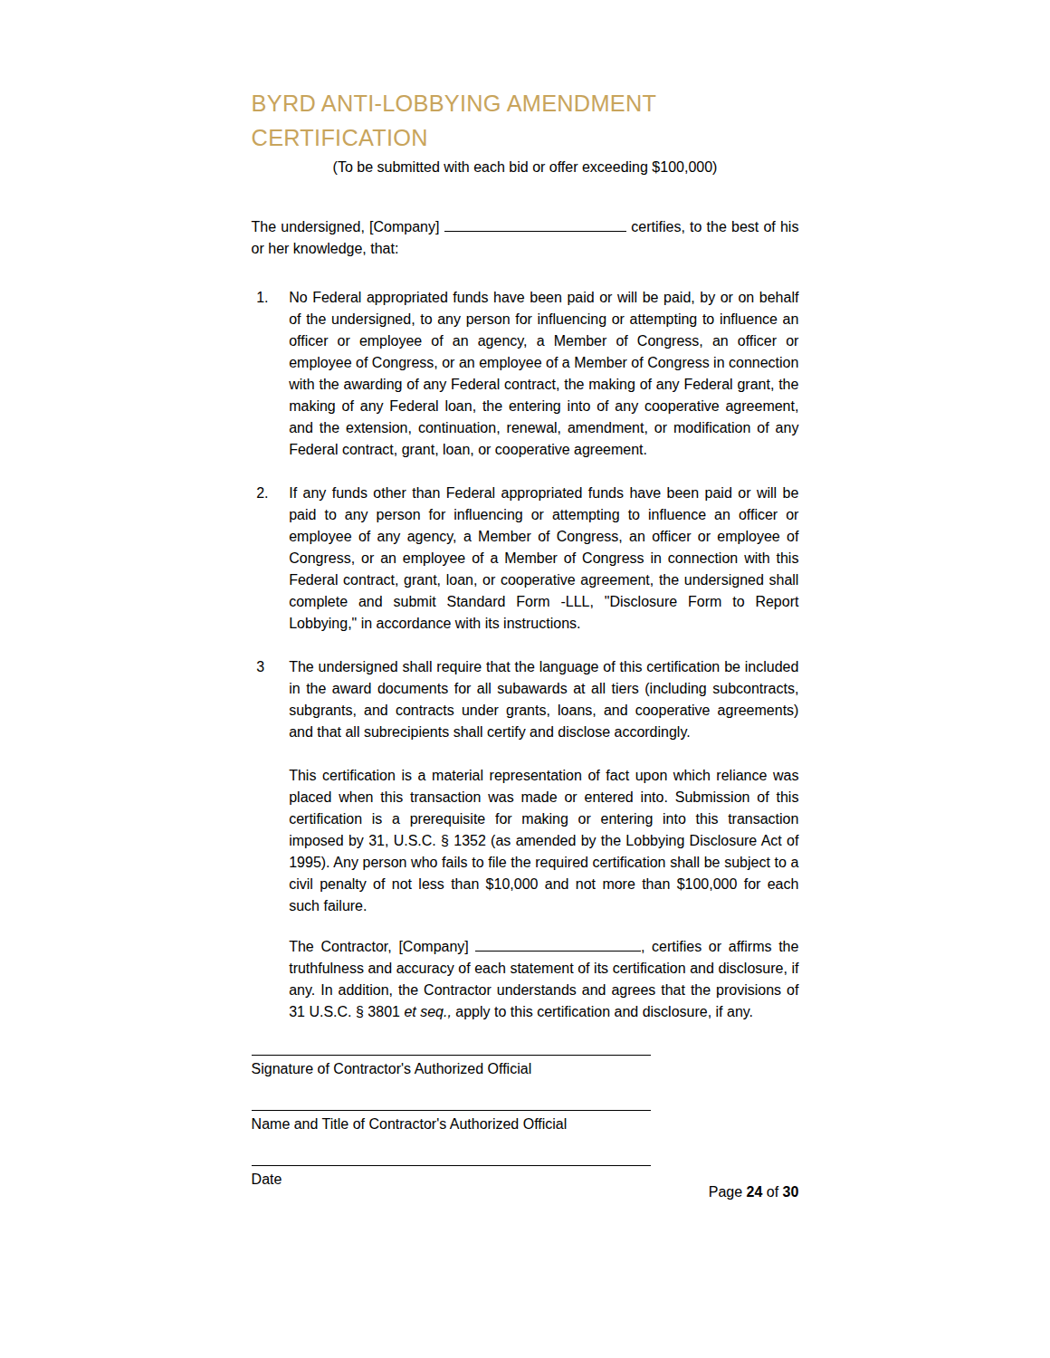BYRD ANTI-LOBBYING AMENDMENT CERTIFICATION
(To be submitted with each bid or offer exceeding $100,000)
The undersigned, [Company] certifies, to the best of his or her knowledge, that:
No Federal appropriated funds have been paid or will be paid, by or on behalf of the undersigned, to any person for influencing or attempting to influence an officer or employee of an agency, a Member of Congress, an officer or employee of Congress, or an employee of a Member of Congress in connection with the awarding of any Federal contract, the making of any Federal grant, the making of any Federal loan, the entering into of any cooperative agreement, and the extension, continuation, renewal, amendment, or modification of any Federal contract, grant, loan, or cooperative agreement.
If any funds other than Federal appropriated funds have been paid or will be paid to any person for influencing or attempting to influence an officer or employee of any agency, a Member of Congress, an officer or employee of Congress, or an employee of a Member of Congress in connection with this Federal contract, grant, loan, or cooperative agreement, the undersigned shall complete and submit Standard Form -LLL, "Disclosure Form to Report Lobbying," in accordance with its instructions.
The undersigned shall require that the language of this certification be included in the award documents for all subawards at all tiers (including subcontracts, subgrants, and contracts under grants, loans, and cooperative agreements) and that all subrecipients shall certify and disclose accordingly.
This certification is a material representation of fact upon which reliance was placed when this transaction was made or entered into. Submission of this certification is a prerequisite for making or entering into this transaction imposed by 31, U.S.C. § 1352 (as amended by the Lobbying Disclosure Act of 1995). Any person who fails to file the required certification shall be subject to a civil penalty of not less than $10,000 and not more than $100,000 for each such failure.
The Contractor, [Company] , certifies or affirms the truthfulness and accuracy of each statement of its certification and disclosure, if any. In addition, the Contractor understands and agrees that the provisions of 31 U.S.C. § 3801 et seq., apply to this certification and disclosure, if any.
Signature of Contractor's Authorized Official
Name and Title of Contractor's Authorized Official
Date
Page 24 of 30